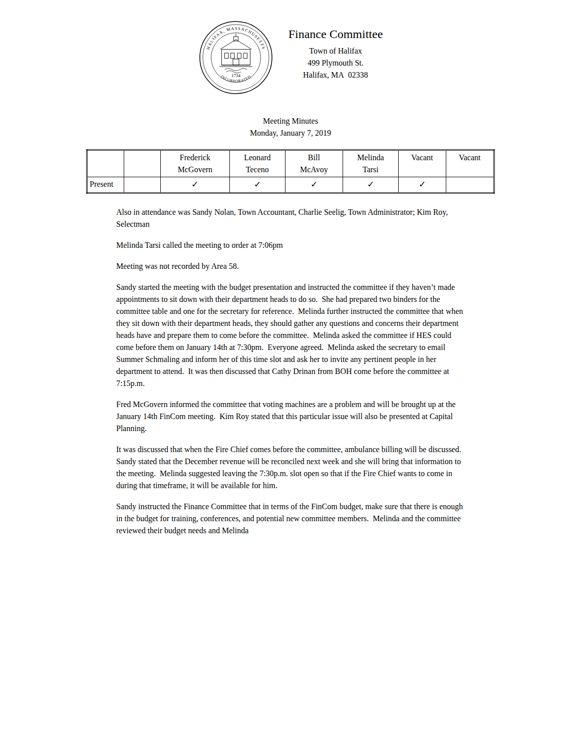HALIFAX, MASSACHUSETTS INCORPORATED 1734
Finance Committee
Town of Halifax
499 Plymouth St.
Halifax, MA 02338
Meeting Minutes
Monday, January 7, 2019
| | | Frederick McGovern | Leonard Teceno | Bill McAvoy | Melinda Tarsi | Vacant | Vacant |
| --- | --- | --- | --- | --- | --- | --- | --- |
| Present | | ✓ | ✓ | ✓ | ✓ | ✓ | |
Also in attendance was Sandy Nolan, Town Accountant, Charlie Seelig, Town Administrator; Kim Roy, Selectman
Melinda Tarsi called the meeting to order at 7:06pm
Meeting was not recorded by Area 58.
Sandy started the meeting with the budget presentation and instructed the committee if they haven’t made appointments to sit down with their department heads to do so. She had prepared two binders for the committee table and one for the secretary for reference. Melinda further instructed the committee that when they sit down with their department heads, they should gather any questions and concerns their department heads have and prepare them to come before the committee. Melinda asked the committee if HES could come before them on January 14th at 7:30pm. Everyone agreed. Melinda asked the secretary to email Summer Schmaling and inform her of this time slot and ask her to invite any pertinent people in her department to attend. It was then discussed that Cathy Drinan from BOH come before the committee at 7:15p.m.
Fred McGovern informed the committee that voting machines are a problem and will be brought up at the January 14th FinCom meeting. Kim Roy stated that this particular issue will also be presented at Capital Planning.
It was discussed that when the Fire Chief comes before the committee, ambulance billing will be discussed. Sandy stated that the December revenue will be reconciled next week and she will bring that information to the meeting. Melinda suggested leaving the 7:30p.m. slot open so that if the Fire Chief wants to come in during that timeframe, it will be available for him.
Sandy instructed the Finance Committee that in terms of the FinCom budget, make sure that there is enough in the budget for training, conferences, and potential new committee members. Melinda and the committee reviewed their budget needs and Melinda